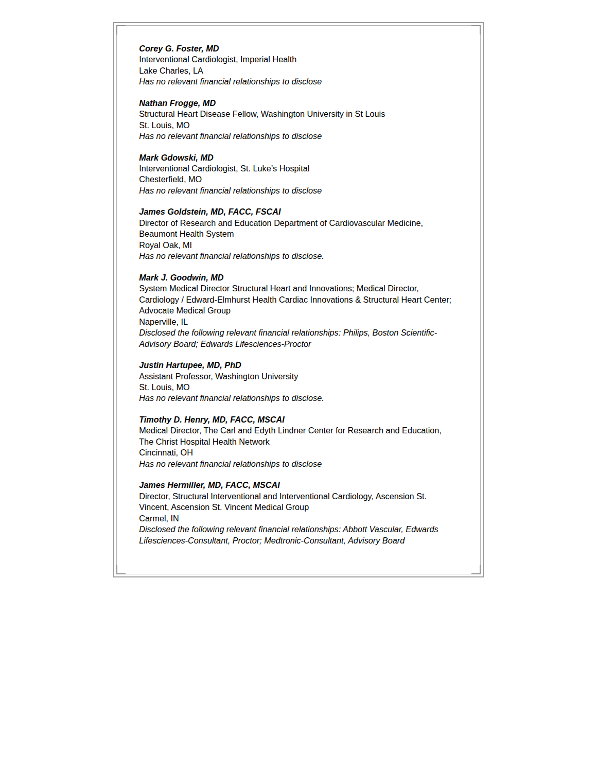Corey G. Foster, MD Interventional Cardiologist, Imperial Health Lake Charles, LA Has no relevant financial relationships to disclose
Nathan Frogge, MD Structural Heart Disease Fellow, Washington University in St Louis St. Louis, MO Has no relevant financial relationships to disclose
Mark Gdowski, MD Interventional Cardiologist, St. Luke’s Hospital Chesterfield, MO Has no relevant financial relationships to disclose
James Goldstein, MD, FACC, FSCAI Director of Research and Education Department of Cardiovascular Medicine, Beaumont Health System Royal Oak, MI Has no relevant financial relationships to disclose.
Mark J. Goodwin, MD System Medical Director Structural Heart and Innovations; Medical Director, Cardiology / Edward-Elmhurst Health Cardiac Innovations & Structural Heart Center; Advocate Medical Group Naperville, IL Disclosed the following relevant financial relationships: Philips, Boston Scientific-Advisory Board; Edwards Lifesciences-Proctor
Justin Hartupee, MD, PhD Assistant Professor, Washington University St. Louis, MO Has no relevant financial relationships to disclose.
Timothy D. Henry, MD, FACC, MSCAI Medical Director, The Carl and Edyth Lindner Center for Research and Education, The Christ Hospital Health Network Cincinnati, OH Has no relevant financial relationships to disclose
James Hermiller, MD, FACC, MSCAI Director, Structural Interventional and Interventional Cardiology, Ascension St. Vincent, Ascension St. Vincent Medical Group Carmel, IN Disclosed the following relevant financial relationships: Abbott Vascular, Edwards Lifesciences-Consultant, Proctor; Medtronic-Consultant, Advisory Board